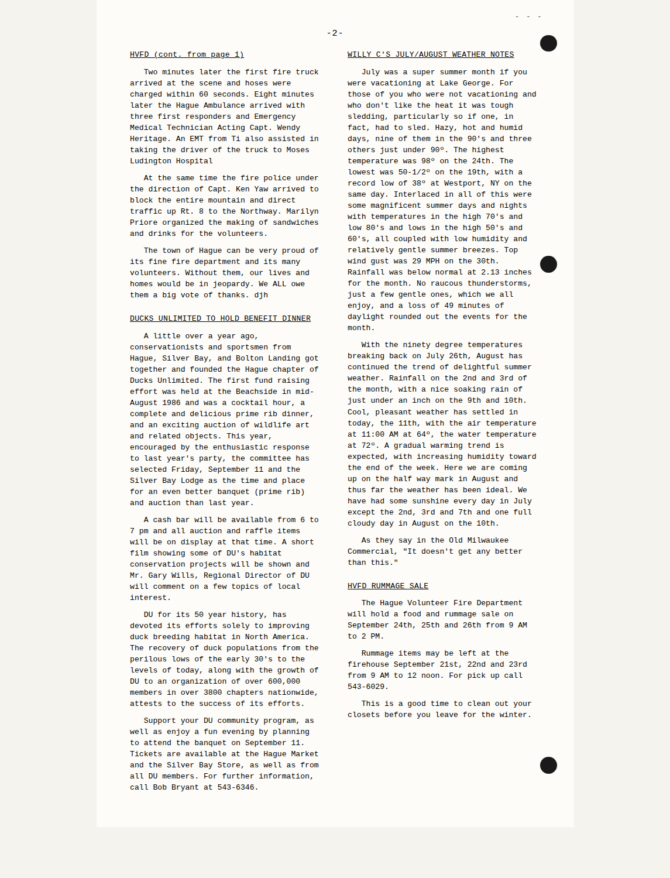- - -
-2-
HVFD (cont. from page 1)
Two minutes later the first fire truck arrived at the scene and hoses were charged within 60 seconds. Eight minutes later the Hague Ambulance arrived with three first responders and Emergency Medical Technician Acting Capt. Wendy Heritage. An EMT from Ti also assisted in taking the driver of the truck to Moses Ludington Hospital
At the same time the fire police under the direction of Capt. Ken Yaw arrived to block the entire mountain and direct traffic up Rt. 8 to the Northway. Marilyn Priore organized the making of sandwiches and drinks for the volunteers.
The town of Hague can be very proud of its fine fire department and its many volunteers. Without them, our lives and homes would be in jeopardy. We ALL owe them a big vote of thanks. djh
DUCKS UNLIMITED TO HOLD BENEFIT DINNER
A little over a year ago, conservationists and sportsmen from Hague, Silver Bay, and Bolton Landing got together and founded the Hague chapter of Ducks Unlimited. The first fund raising effort was held at the Beachside in mid-August 1986 and was a cocktail hour, a complete and delicious prime rib dinner, and an exciting auction of wildlife art and related objects. This year, encouraged by the enthusiastic response to last year's party, the committee has selected Friday, September 11 and the Silver Bay Lodge as the time and place for an even better banquet (prime rib) and auction than last year.
A cash bar will be available from 6 to 7 pm and all auction and raffle items will be on display at that time. A short film showing some of DU's habitat conservation projects will be shown and Mr. Gary Wills, Regional Director of DU will comment on a few topics of local interest.
DU for its 50 year history, has devoted its efforts solely to improving duck breeding habitat in North America. The recovery of duck populations from the perilous lows of the early 30's to the levels of today, along with the growth of DU to an organization of over 600,000 members in over 3800 chapters nationwide, attests to the success of its efforts.
Support your DU community program, as well as enjoy a fun evening by planning to attend the banquet on September 11. Tickets are available at the Hague Market and the Silver Bay Store, as well as from all DU members. For further information, call Bob Bryant at 543-6346.
WILLY C'S JULY/AUGUST WEATHER NOTES
July was a super summer month if you were vacationing at Lake George. For those of you who were not vacationing and who don't like the heat it was tough sledding, particularly so if one, in fact, had to sled. Hazy, hot and humid days, nine of them in the 90's and three others just under 90º. The highest temperature was 98º on the 24th. The lowest was 50-1/2º on the 19th, with a record low of 38º at Westport, NY on the same day. Interlaced in all of this were some magnificent summer days and nights with temperatures in the high 70's and low 80's and lows in the high 50's and 60's, all coupled with low humidity and relatively gentle summer breezes. Top wind gust was 29 MPH on the 30th. Rainfall was below normal at 2.13 inches for the month. No raucous thunderstorms, just a few gentle ones, which we all enjoy, and a loss of 49 minutes of daylight rounded out the events for the month.
With the ninety degree temperatures breaking back on July 26th, August has continued the trend of delightful summer weather. Rainfall on the 2nd and 3rd of the month, with a nice soaking rain of just under an inch on the 9th and 10th. Cool, pleasant weather has settled in today, the 11th, with the air temperature at 11:00 AM at 64º, the water temperature at 72º. A gradual warming trend is expected, with increasing humidity toward the end of the week. Here we are coming up on the half way mark in August and thus far the weather has been ideal. We have had some sunshine every day in July except the 2nd, 3rd and 7th and one full cloudy day in August on the 10th.
As they say in the Old Milwaukee Commercial, "It doesn't get any better than this."
HVFD RUMMAGE SALE
The Hague Volunteer Fire Department will hold a food and rummage sale on September 24th, 25th and 26th from 9 AM to 2 PM.
Rummage items may be left at the firehouse September 21st, 22nd and 23rd from 9 AM to 12 noon. For pick up call 543-6029.
This is a good time to clean out your closets before you leave for the winter.